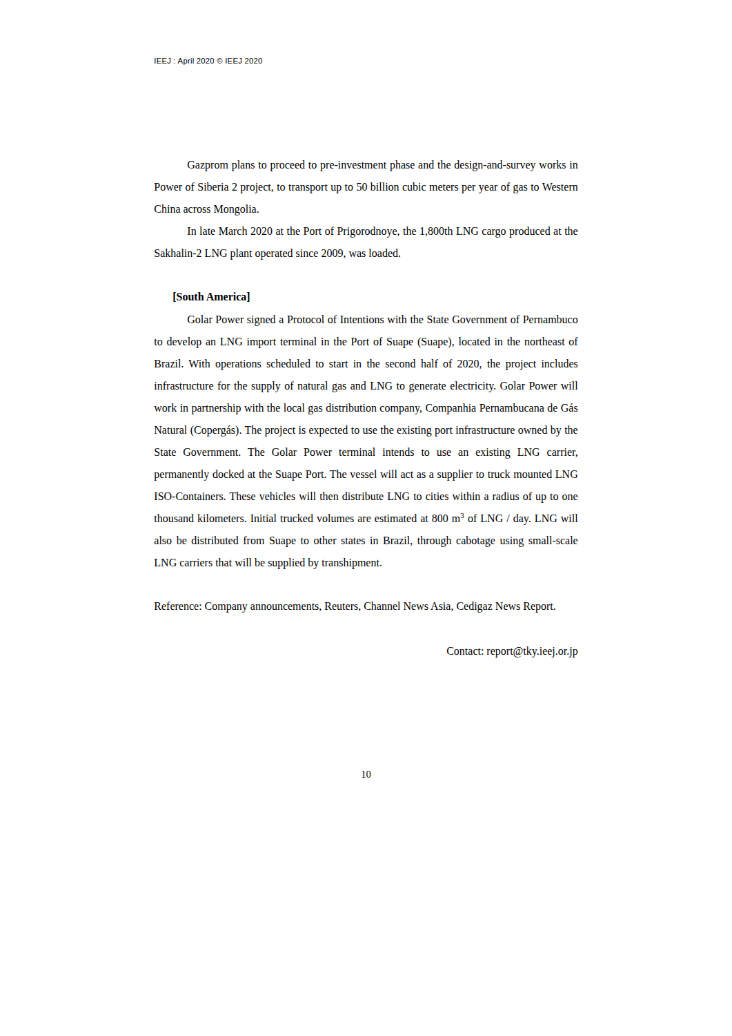IEEJ : April 2020 © IEEJ 2020
Gazprom plans to proceed to pre-investment phase and the design-and-survey works in Power of Siberia 2 project, to transport up to 50 billion cubic meters per year of gas to Western China across Mongolia.
In late March 2020 at the Port of Prigorodnoye, the 1,800th LNG cargo produced at the Sakhalin-2 LNG plant operated since 2009, was loaded.
[South America]
Golar Power signed a Protocol of Intentions with the State Government of Pernambuco to develop an LNG import terminal in the Port of Suape (Suape), located in the northeast of Brazil. With operations scheduled to start in the second half of 2020, the project includes infrastructure for the supply of natural gas and LNG to generate electricity. Golar Power will work in partnership with the local gas distribution company, Companhia Pernambucana de Gás Natural (Copergás). The project is expected to use the existing port infrastructure owned by the State Government. The Golar Power terminal intends to use an existing LNG carrier, permanently docked at the Suape Port. The vessel will act as a supplier to truck mounted LNG ISO-Containers. These vehicles will then distribute LNG to cities within a radius of up to one thousand kilometers. Initial trucked volumes are estimated at 800 m3 of LNG / day. LNG will also be distributed from Suape to other states in Brazil, through cabotage using small-scale LNG carriers that will be supplied by transhipment.
Reference: Company announcements, Reuters, Channel News Asia, Cedigaz News Report.
Contact: report@tky.ieej.or.jp
10